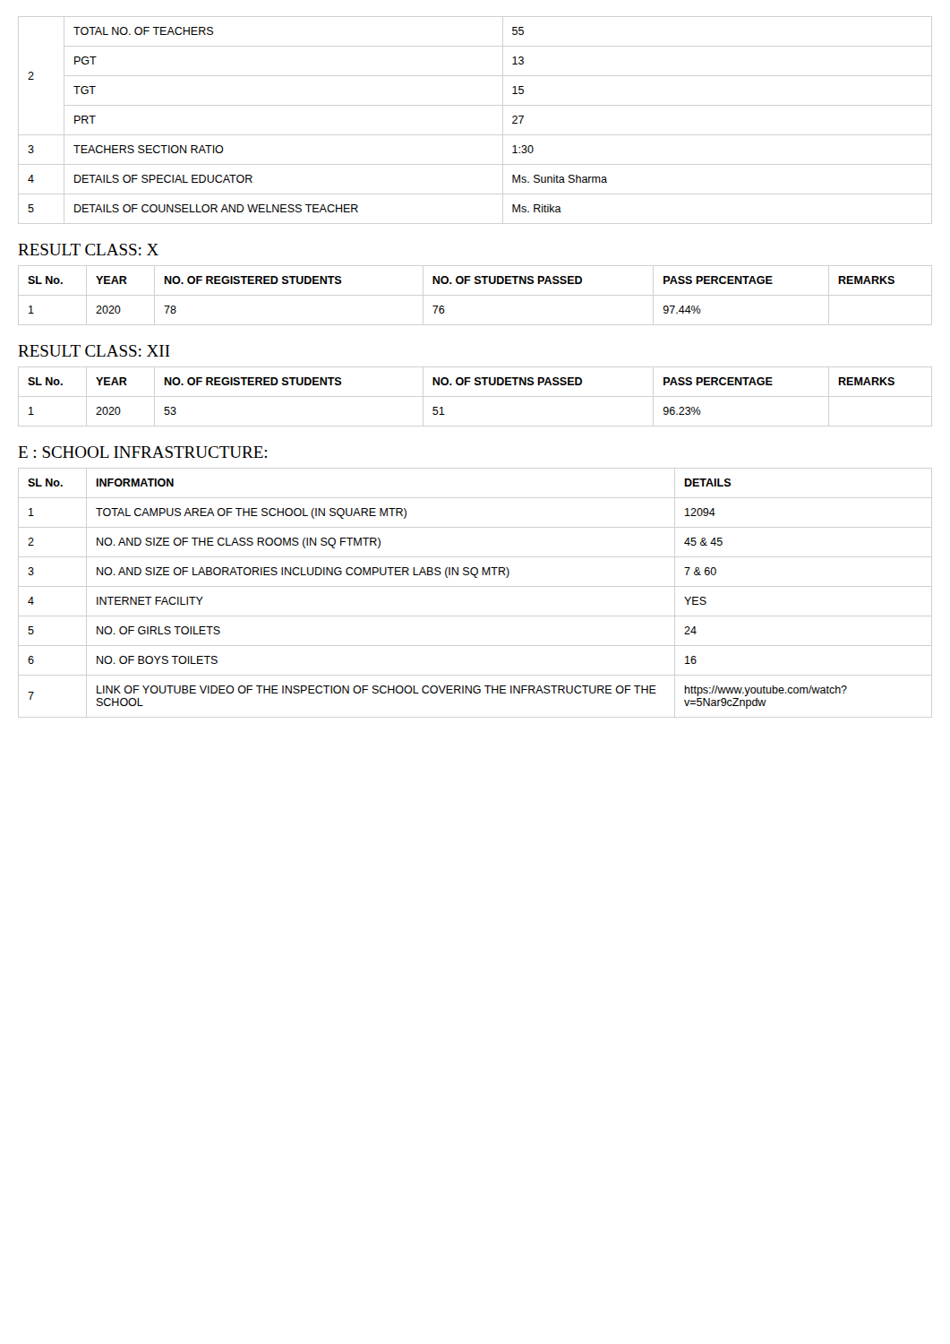| 2 | TOTAL NO. OF TEACHERS | 55 |
| PGT | 13 |
| TGT | 15 |
| PRT | 27 |
| 3 | TEACHERS SECTION RATIO | 1:30 |
| 4 | DETAILS OF SPECIAL EDUCATOR | Ms. Sunita Sharma |
| 5 | DETAILS OF COUNSELLOR AND WELNESS TEACHER | Ms. Ritika |
RESULT CLASS: X
| SL No. | YEAR | NO. OF REGISTERED STUDENTS | NO. OF STUDETNS PASSED | PASS PERCENTAGE | REMARKS |
| --- | --- | --- | --- | --- | --- |
| 1 | 2020 | 78 | 76 | 97.44% | |
RESULT CLASS: XII
| SL No. | YEAR | NO. OF REGISTERED STUDENTS | NO. OF STUDETNS PASSED | PASS PERCENTAGE | REMARKS |
| --- | --- | --- | --- | --- | --- |
| 1 | 2020 | 53 | 51 | 96.23% | |
E : SCHOOL INFRASTRUCTURE:
| SL No. | INFORMATION | DETAILS |
| --- | --- | --- |
| 1 | TOTAL CAMPUS AREA OF THE SCHOOL (IN SQUARE MTR) | 12094 |
| 2 | NO. AND SIZE OF THE CLASS ROOMS (IN SQ FTMTR) | 45 & 45 |
| 3 | NO. AND SIZE OF LABORATORIES INCLUDING COMPUTER LABS (IN SQ MTR) | 7 & 60 |
| 4 | INTERNET FACILITY | YES |
| 5 | NO. OF GIRLS TOILETS | 24 |
| 6 | NO. OF BOYS TOILETS | 16 |
| 7 | LINK OF YOUTUBE VIDEO OF THE INSPECTION OF SCHOOL COVERING THE INFRASTRUCTURE OF THE SCHOOL | https://www.youtube.com/watch?v=5Nar9cZnpdw |